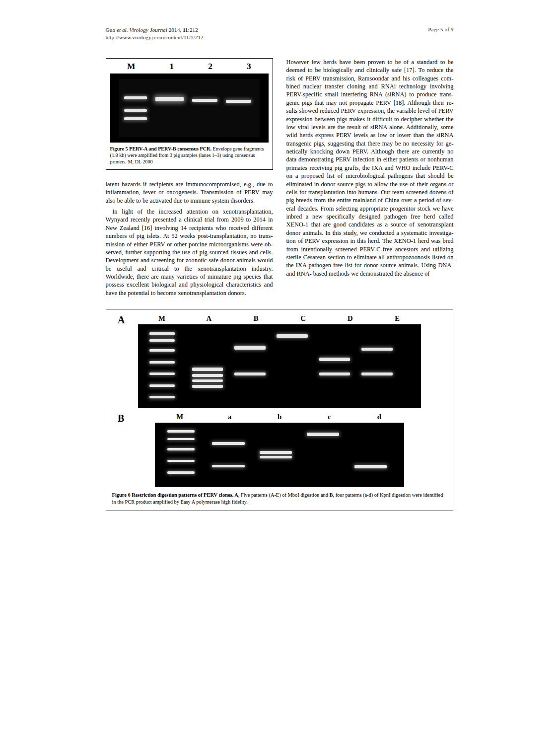Guo et al. Virology Journal 2014, 11:212
http://www.virologyj.com/content/11/1/212
Page 5 of 9
M 123
Figure 5 PERV-A and PERV-B consensus PCR. Envelope gene fragments (1.8 kb) were amplified from 3 pig samples (lanes 1–3) using consensus primers. M, DL 2000
latent hazards if recipients are immunocompromised, e.g., due to inflammation, fever or oncogenesis. Transmission of PERV may also be able to be activated due to immune system disorders.
In light of the increased attention on xenotransplantation, Wynyard recently presented a clinical trial from 2009 to 2014 in New Zealand [16] involving 14 recipients who received different numbers of pig islets. At 52 weeks post-transplantation, no transmission of either PERV or other porcine microorganisms were observed, further supporting the use of pig-sourced tissues and cells. Development and screening for zoonotic safe donor animals would be useful and critical to the xenotransplantation industry. Worldwide, there are many varieties of miniature pig species that possess excellent biological and physiological characteristics and have the potential to become xenotransplantation donors.
However few herds have been proven to be of a standard to be deemed to be biologically and clinically safe [17]. To reduce the risk of PERV transmission, Ramsoondar and his colleagues combined nuclear transfer cloning and RNAi technology involving PERV-specific small interfering RNA (siRNA) to produce transgenic pigs that may not propagate PERV [18]. Although their results showed reduced PERV expression, the variable level of PERV expression between pigs makes it difficult to decipher whether the low viral levels are the result of siRNA alone. Additionally, some wild herds express PERV levels as low or lower than the siRNA transgenic pigs, suggesting that there may be no necessity for genetically knocking down PERV. Although there are currently no data demonstrating PERV infection in either patients or nonhuman primates receiving pig grafts, the IXA and WHO include PERV-C on a proposed list of microbiological pathogens that should be eliminated in donor source pigs to allow the use of their organs or cells for transplantation into humans. Our team screened dozens of pig breeds from the entire mainland of China over a period of several decades. From selecting appropriate progenitor stock we have inbred a new specifically designed pathogen free herd called XENO-1 that are good candidates as a source of xenotransplant donor animals. In this study, we conducted a systematic investigation of PERV expression in this herd. The XENO-1 herd was bred from intentionally screened PERV-C-free ancestors and utilizing sterile Cesarean section to eliminate all anthropozoonosis listed on the IXA pathogen-free list for donor source animals. Using DNA- and RNA- based methods we demonstrated the absence of
A
MABCDE
B
Mabcd
Figure 6 Restriction digestion patterns of PERV clones. A, Five patterns (A-E) of MboI digestion and B, four patterns (a-d) of KpnI digestion were identified in the PCR product amplified by Easy A polymerase high fidelity.